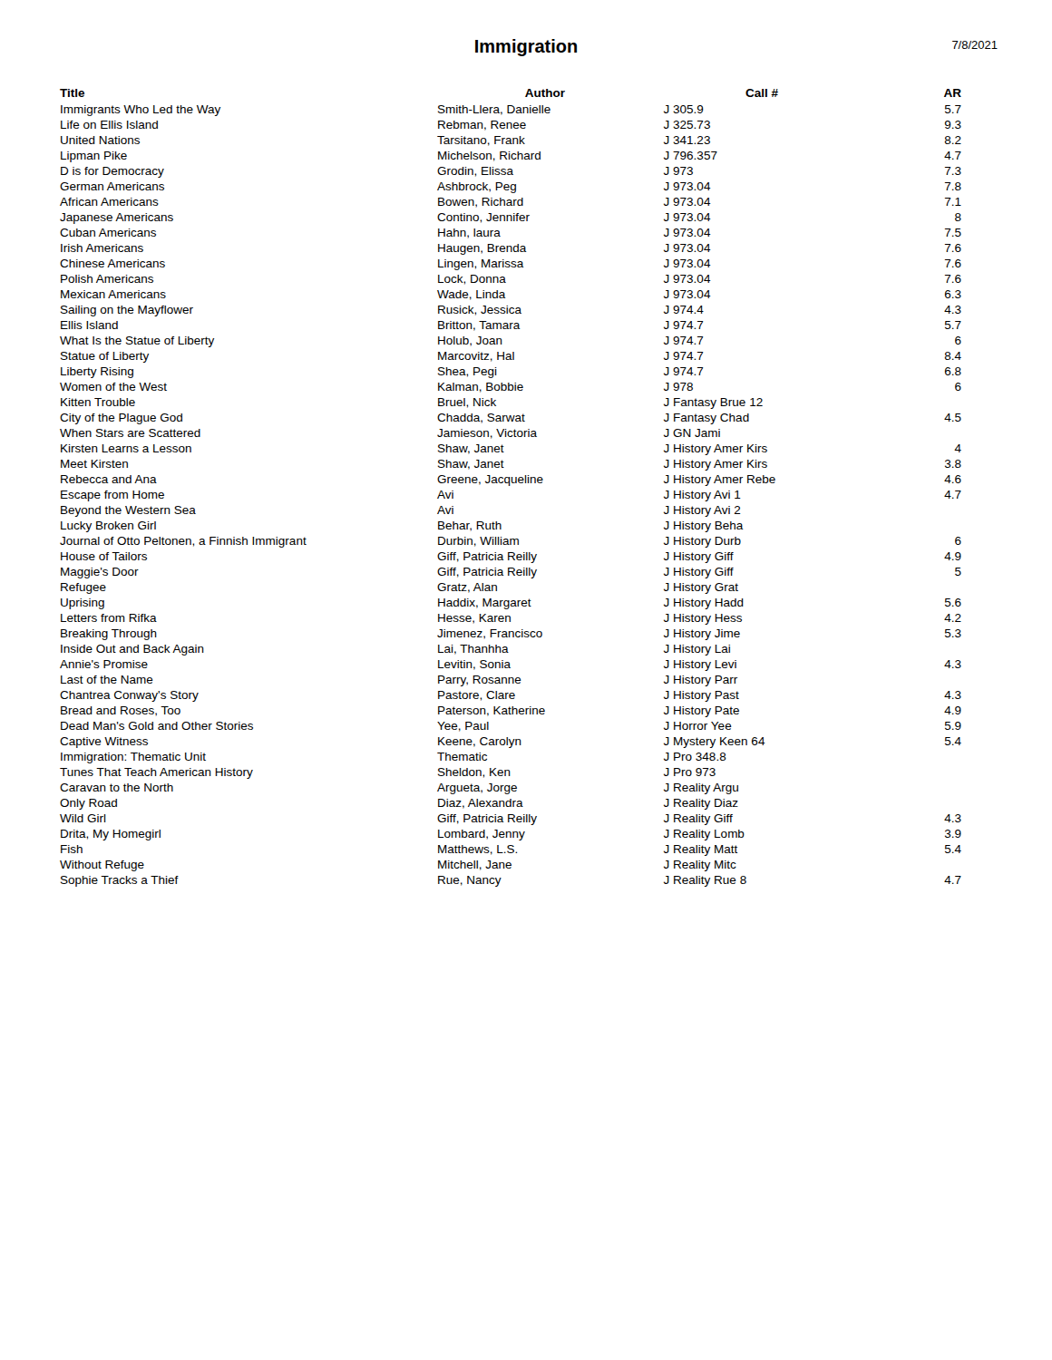Immigration
7/8/2021
| Title | Author | Call # | AR |
| --- | --- | --- | --- |
| Immigrants Who Led the Way | Smith-Llera, Danielle | J 305.9 | 5.7 |
| Life on Ellis Island | Rebman, Renee | J 325.73 | 9.3 |
| United Nations | Tarsitano, Frank | J 341.23 | 8.2 |
| Lipman Pike | Michelson, Richard | J 796.357 | 4.7 |
| D is for Democracy | Grodin, Elissa | J 973 | 7.3 |
| German Americans | Ashbrock, Peg | J 973.04 | 7.8 |
| African Americans | Bowen, Richard | J 973.04 | 7.1 |
| Japanese Americans | Contino, Jennifer | J 973.04 | 8 |
| Cuban Americans | Hahn, laura | J 973.04 | 7.5 |
| Irish Americans | Haugen, Brenda | J 973.04 | 7.6 |
| Chinese Americans | Lingen, Marissa | J 973.04 | 7.6 |
| Polish Americans | Lock, Donna | J 973.04 | 7.6 |
| Mexican Americans | Wade, Linda | J 973.04 | 6.3 |
| Sailing on the Mayflower | Rusick, Jessica | J 974.4 | 4.3 |
| Ellis Island | Britton, Tamara | J 974.7 | 5.7 |
| What Is the Statue of Liberty | Holub, Joan | J 974.7 | 6 |
| Statue of Liberty | Marcovitz, Hal | J 974.7 | 8.4 |
| Liberty Rising | Shea, Pegi | J 974.7 | 6.8 |
| Women of the West | Kalman, Bobbie | J 978 | 6 |
| Kitten Trouble | Bruel, Nick | J Fantasy Brue 12 | |
| City of the Plague God | Chadda, Sarwat | J Fantasy Chad | 4.5 |
| When Stars are Scattered | Jamieson, Victoria | J GN Jami | |
| Kirsten Learns a Lesson | Shaw, Janet | J History Amer Kirs | 4 |
| Meet Kirsten | Shaw, Janet | J History Amer Kirs | 3.8 |
| Rebecca and Ana | Greene, Jacqueline | J History Amer Rebe | 4.6 |
| Escape from Home | Avi | J History Avi 1 | 4.7 |
| Beyond the Western Sea | Avi | J History Avi 2 | |
| Lucky Broken Girl | Behar, Ruth | J History Beha | |
| Journal of Otto Peltonen, a Finnish Immigrant | Durbin, William | J History Durb | 6 |
| House of Tailors | Giff, Patricia Reilly | J History Giff | 4.9 |
| Maggie's Door | Giff, Patricia Reilly | J History Giff | 5 |
| Refugee | Gratz, Alan | J History Grat | |
| Uprising | Haddix, Margaret | J History Hadd | 5.6 |
| Letters from Rifka | Hesse, Karen | J History Hess | 4.2 |
| Breaking Through | Jimenez, Francisco | J History Jime | 5.3 |
| Inside Out and Back Again | Lai, Thanhha | J History Lai | |
| Annie's Promise | Levitin, Sonia | J History Levi | 4.3 |
| Last of the Name | Parry, Rosanne | J History Parr | |
| Chantrea Conway's Story | Pastore, Clare | J History Past | 4.3 |
| Bread and Roses, Too | Paterson, Katherine | J History Pate | 4.9 |
| Dead Man's Gold and Other Stories | Yee, Paul | J Horror Yee | 5.9 |
| Captive Witness | Keene, Carolyn | J Mystery Keen 64 | 5.4 |
| Immigration: Thematic Unit | Thematic | J Pro 348.8 | |
| Tunes That Teach American History | Sheldon, Ken | J Pro 973 | |
| Caravan to the North | Argueta, Jorge | J Reality Argu | |
| Only Road | Diaz, Alexandra | J Reality Diaz | |
| Wild Girl | Giff, Patricia Reilly | J Reality Giff | 4.3 |
| Drita, My Homegirl | Lombard, Jenny | J Reality Lomb | 3.9 |
| Fish | Matthews, L.S. | J Reality Matt | 5.4 |
| Without Refuge | Mitchell, Jane | J Reality Mitc | |
| Sophie Tracks a Thief | Rue, Nancy | J Reality Rue 8 | 4.7 |